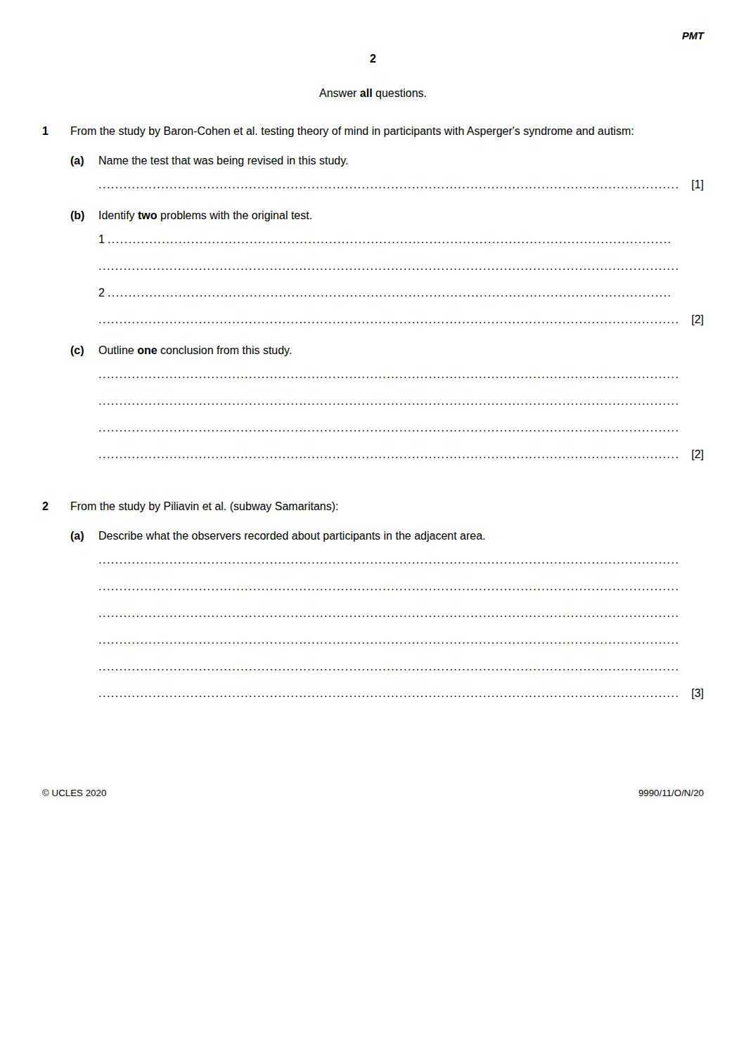PMT
2
Answer all questions.
1
From the study by Baron-Cohen et al. testing theory of mind in participants with Asperger's syndrome and autism:
(a)
Name the test that was being revised in this study.
........................................................................................................................................... [1]
(b)
Identify two problems with the original test.
1 .......................................................................................................................................
...........................................................................................................................................
2 .......................................................................................................................................
........................................................................................................................................... [2]
(c)
Outline one conclusion from this study.
...........................................................................................................................................
...........................................................................................................................................
...........................................................................................................................................
........................................................................................................................................... [2]
2
From the study by Piliavin et al. (subway Samaritans):
(a)
Describe what the observers recorded about participants in the adjacent area.
...........................................................................................................................................
...........................................................................................................................................
...........................................................................................................................................
...........................................................................................................................................
...........................................................................................................................................
........................................................................................................................................... [3]
© UCLES 2020 9990/11/O/N/20